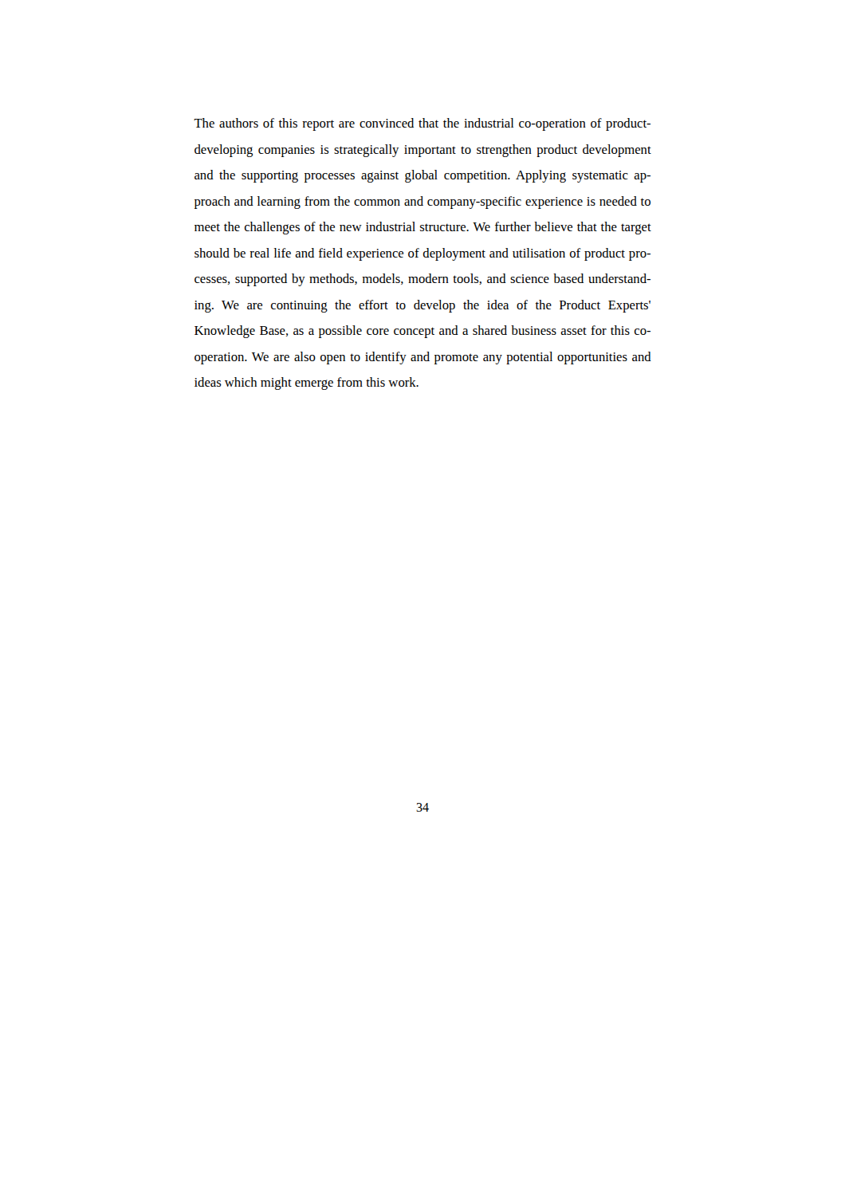The authors of this report are convinced that the industrial co-operation of product-developing companies is strategically important to strengthen product development and the supporting processes against global competition. Applying systematic approach and learning from the common and company-specific experience is needed to meet the challenges of the new industrial structure. We further believe that the target should be real life and field experience of deployment and utilisation of product processes, supported by methods, models, modern tools, and science based understanding. We are continuing the effort to develop the idea of the Product Experts' Knowledge Base, as a possible core concept and a shared business asset for this co-operation. We are also open to identify and promote any potential opportunities and ideas which might emerge from this work.
34